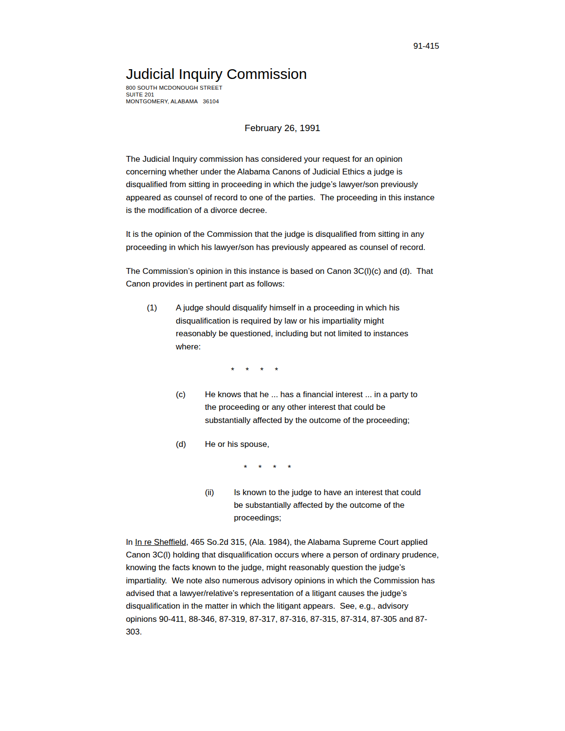91-415
Judicial Inquiry Commission
800 SOUTH MCDONOUGH STREET
SUITE 201
MONTGOMERY, ALABAMA 36104
February 26, 1991
The Judicial Inquiry commission has considered your request for an opinion concerning whether under the Alabama Canons of Judicial Ethics a judge is disqualified from sitting in proceeding in which the judge’s lawyer/son previously appeared as counsel of record to one of the parties. The proceeding in this instance is the modification of a divorce decree.
It is the opinion of the Commission that the judge is disqualified from sitting in any proceeding in which his lawyer/son has previously appeared as counsel of record.
The Commission’s opinion in this instance is based on Canon 3C(l)(c) and (d). That Canon provides in pertinent part as follows:
(1) A judge should disqualify himself in a proceeding in which his disqualification is required by law or his impartiality might reasonably be questioned, including but not limited to instances where:
* * * *
(c) He knows that he ... has a financial interest ... in a party to the proceeding or any other interest that could be substantially affected by the outcome of the proceeding;
(d) He or his spouse,
* * * *
(ii) Is known to the judge to have an interest that could be substantially affected by the outcome of the proceedings;
In In re Sheffield, 465 So.2d 315, (Ala. 1984), the Alabama Supreme Court applied Canon 3C(l) holding that disqualification occurs where a person of ordinary prudence, knowing the facts known to the judge, might reasonably question the judge’s impartiality. We note also numerous advisory opinions in which the Commission has advised that a lawyer/relative’s representation of a litigant causes the judge’s disqualification in the matter in which the litigant appears. See, e.g., advisory opinions 90-411, 88-346, 87-319, 87-317, 87-316, 87-315, 87-314, 87-305 and 87-303.